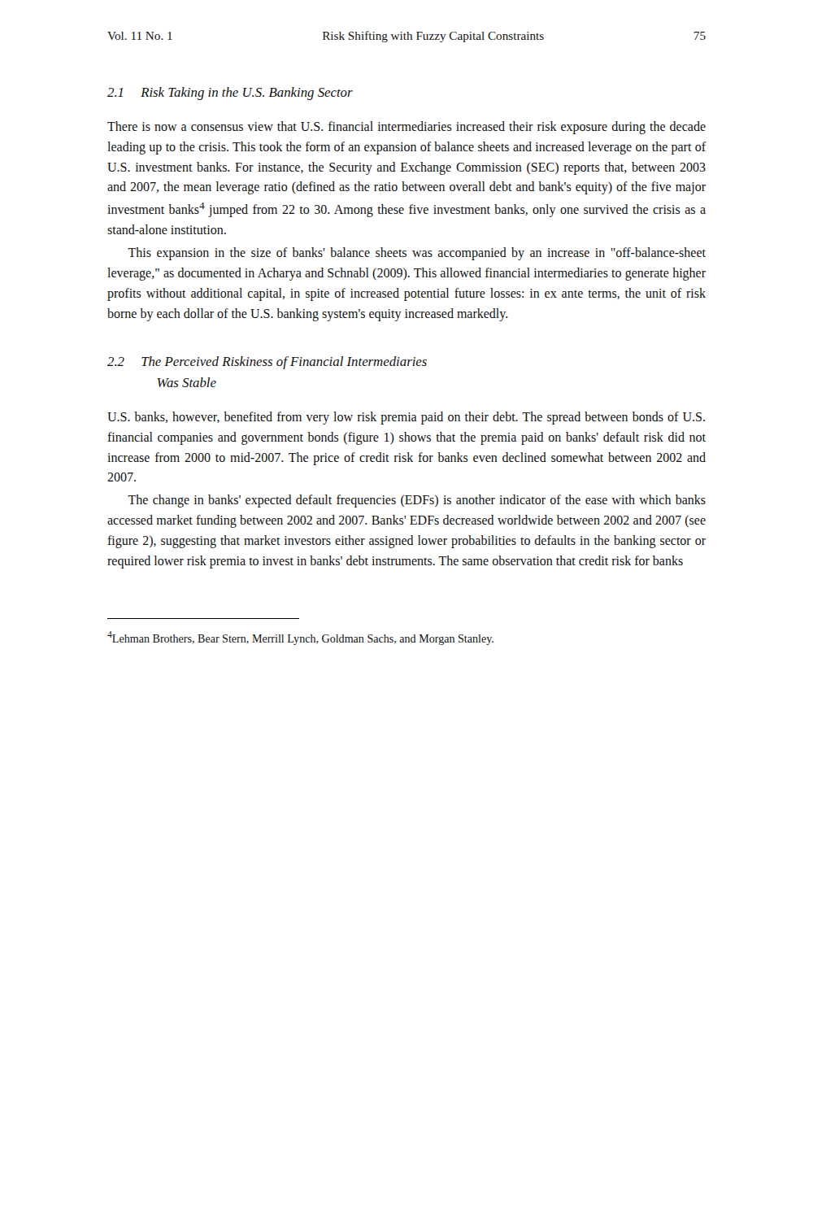Vol. 11 No. 1 Risk Shifting with Fuzzy Capital Constraints 75
2.1 Risk Taking in the U.S. Banking Sector
There is now a consensus view that U.S. financial intermediaries increased their risk exposure during the decade leading up to the crisis. This took the form of an expansion of balance sheets and increased leverage on the part of U.S. investment banks. For instance, the Security and Exchange Commission (SEC) reports that, between 2003 and 2007, the mean leverage ratio (defined as the ratio between overall debt and bank's equity) of the five major investment banks4 jumped from 22 to 30. Among these five investment banks, only one survived the crisis as a stand-alone institution.
This expansion in the size of banks' balance sheets was accompanied by an increase in "off-balance-sheet leverage," as documented in Acharya and Schnabl (2009). This allowed financial intermediaries to generate higher profits without additional capital, in spite of increased potential future losses: in ex ante terms, the unit of risk borne by each dollar of the U.S. banking system's equity increased markedly.
2.2 The Perceived Riskiness of Financial IntermediariesWas Stable
U.S. banks, however, benefited from very low risk premia paid on their debt. The spread between bonds of U.S. financial companies and government bonds (figure 1) shows that the premia paid on banks' default risk did not increase from 2000 to mid-2007. The price of credit risk for banks even declined somewhat between 2002 and 2007.
The change in banks' expected default frequencies (EDFs) is another indicator of the ease with which banks accessed market funding between 2002 and 2007. Banks' EDFs decreased worldwide between 2002 and 2007 (see figure 2), suggesting that market investors either assigned lower probabilities to defaults in the banking sector or required lower risk premia to invest in banks' debt instruments. The same observation that credit risk for banks
4Lehman Brothers, Bear Stern, Merrill Lynch, Goldman Sachs, and Morgan Stanley.